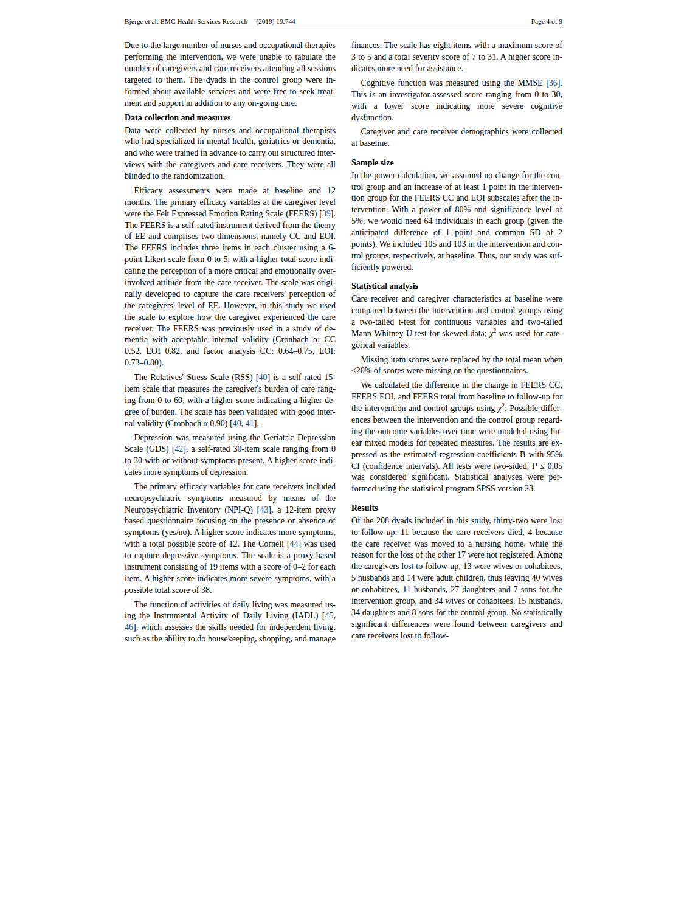Bjørge et al. BMC Health Services Research (2019) 19:744
Page 4 of 9
Due to the large number of nurses and occupational therapies performing the intervention, we were unable to tabulate the number of caregivers and care receivers attending all sessions targeted to them. The dyads in the control group were informed about available services and were free to seek treatment and support in addition to any on-going care.
Data collection and measures
Data were collected by nurses and occupational therapists who had specialized in mental health, geriatrics or dementia, and who were trained in advance to carry out structured interviews with the caregivers and care receivers. They were all blinded to the randomization.
Efficacy assessments were made at baseline and 12 months. The primary efficacy variables at the caregiver level were the Felt Expressed Emotion Rating Scale (FEERS) [39]. The FEERS is a self-rated instrument derived from the theory of EE and comprises two dimensions, namely CC and EOI. The FEERS includes three items in each cluster using a 6-point Likert scale from 0 to 5, with a higher total score indicating the perception of a more critical and emotionally over-involved attitude from the care receiver. The scale was originally developed to capture the care receivers' perception of the caregivers' level of EE. However, in this study we used the scale to explore how the caregiver experienced the care receiver. The FEERS was previously used in a study of dementia with acceptable internal validity (Cronbach α: CC 0.52, EOI 0.82, and factor analysis CC: 0.64–0.75, EOI: 0.73–0.80).
The Relatives' Stress Scale (RSS) [40] is a self-rated 15-item scale that measures the caregiver's burden of care ranging from 0 to 60, with a higher score indicating a higher degree of burden. The scale has been validated with good internal validity (Cronbach α 0.90) [40, 41].
Depression was measured using the Geriatric Depression Scale (GDS) [42], a self-rated 30-item scale ranging from 0 to 30 with or without symptoms present. A higher score indicates more symptoms of depression.
The primary efficacy variables for care receivers included neuropsychiatric symptoms measured by means of the Neuropsychiatric Inventory (NPI-Q) [43], a 12-item proxy based questionnaire focusing on the presence or absence of symptoms (yes/no). A higher score indicates more symptoms, with a total possible score of 12. The Cornell [44] was used to capture depressive symptoms. The scale is a proxy-based instrument consisting of 19 items with a score of 0–2 for each item. A higher score indicates more severe symptoms, with a possible total score of 38.
The function of activities of daily living was measured using the Instrumental Activity of Daily Living (IADL) [45, 46], which assesses the skills needed for independent living, such as the ability to do housekeeping, shopping, and manage finances. The scale has eight items with a maximum score of 3 to 5 and a total severity score of 7 to 31. A higher score indicates more need for assistance.
Cognitive function was measured using the MMSE [36]. This is an investigator-assessed score ranging from 0 to 30, with a lower score indicating more severe cognitive dysfunction.
Caregiver and care receiver demographics were collected at baseline.
Sample size
In the power calculation, we assumed no change for the control group and an increase of at least 1 point in the intervention group for the FEERS CC and EOI subscales after the intervention. With a power of 80% and significance level of 5%, we would need 64 individuals in each group (given the anticipated difference of 1 point and common SD of 2 points). We included 105 and 103 in the intervention and control groups, respectively, at baseline. Thus, our study was sufficiently powered.
Statistical analysis
Care receiver and caregiver characteristics at baseline were compared between the intervention and control groups using a two-tailed t-test for continuous variables and two-tailed Mann-Whitney U test for skewed data; χ2 was used for categorical variables.
Missing item scores were replaced by the total mean when ≤20% of scores were missing on the questionnaires.
We calculated the difference in the change in FEERS CC, FEERS EOI, and FEERS total from baseline to follow-up for the intervention and control groups using χ2. Possible differences between the intervention and the control group regarding the outcome variables over time were modeled using linear mixed models for repeated measures. The results are expressed as the estimated regression coefficients B with 95% CI (confidence intervals). All tests were two-sided. P ≤ 0.05 was considered significant. Statistical analyses were performed using the statistical program SPSS version 23.
Results
Of the 208 dyads included in this study, thirty-two were lost to follow-up: 11 because the care receivers died, 4 because the care receiver was moved to a nursing home, while the reason for the loss of the other 17 were not registered. Among the caregivers lost to follow-up, 13 were wives or cohabitees, 5 husbands and 14 were adult children, thus leaving 40 wives or cohabitees, 11 husbands, 27 daughters and 7 sons for the intervention group, and 34 wives or cohabitees, 15 husbands, 34 daughters and 8 sons for the control group. No statistically significant differences were found between caregivers and care receivers lost to follow-